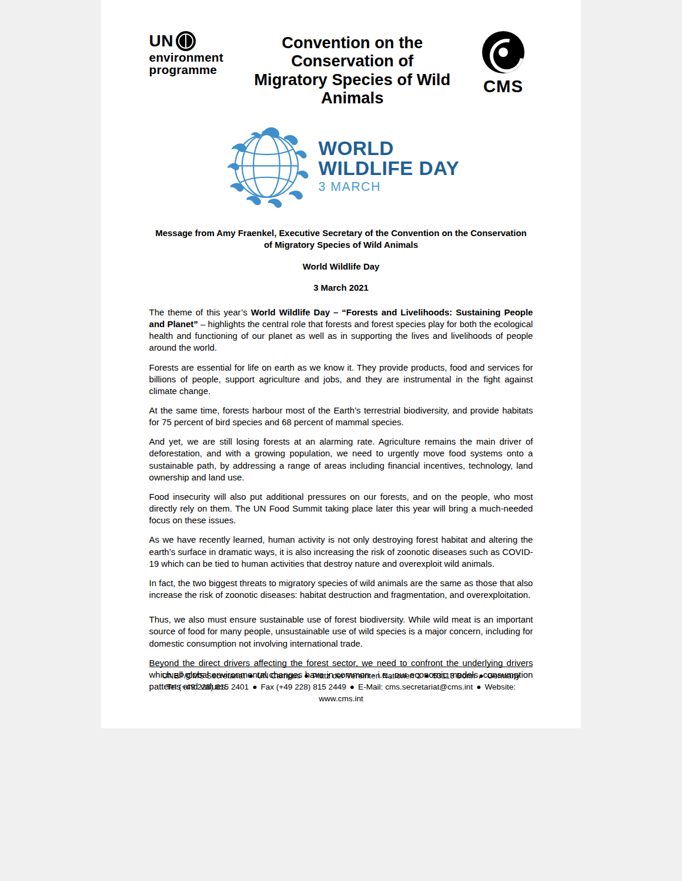UN
environment
programme
Convention on the Conservation of
Migratory Species of Wild Animals
CMS
WORLD
WILDLIFE DAY
3 MARCH
Message from Amy Fraenkel, Executive Secretary of the Convention on the Conservation
of Migratory Species of Wild Animals
World Wildlife Day
3 March 2021
The theme of this year’s World Wildlife Day – “Forests and Livelihoods: Sustaining People and Planet” – highlights the central role that forests and forest species play for both the ecological health and functioning of our planet as well as in supporting the lives and livelihoods of people around the world.
Forests are essential for life on earth as we know it. They provide products, food and services for billions of people, support agriculture and jobs, and they are instrumental in the fight against climate change.
At the same time, forests harbour most of the Earth’s terrestrial biodiversity, and provide habitats for 75 percent of bird species and 68 percent of mammal species.
And yet, we are still losing forests at an alarming rate. Agriculture remains the main driver of deforestation, and with a growing population, we need to urgently move food systems onto a sustainable path, by addressing a range of areas including financial incentives, technology, land ownership and land use.
Food insecurity will also put additional pressures on our forests, and on the people, who most directly rely on them. The UN Food Summit taking place later this year will bring a much-needed focus on these issues.
As we have recently learned, human activity is not only destroying forest habitat and altering the earth’s surface in dramatic ways, it is also increasing the risk of zoonotic diseases such as COVID-19 which can be tied to human activities that destroy nature and overexploit wild animals.
In fact, the two biggest threats to migratory species of wild animals are the same as those that also increase the risk of zoonotic diseases: habitat destruction and fragmentation, and overexploitation.
Thus, we also must ensure sustainable use of forest biodiversity. While wild meat is an important source of food for many people, unsustainable use of wild species is a major concern, including for domestic consumption not involving international trade.
Beyond the direct drivers affecting the forest sector, we need to confront the underlying drivers which all global environmental changes have in common - i.e., our economic models, consumption patterns and values.
UNEP/CMS Secretariat●UN Campus●Platz der Vereinten Nationen 1●53113 Bonn●Germany
Tel (+49 228) 815 2401●Fax (+49 228) 815 2449●E-Mail: cms.secretariat@cms.int●Website: www.cms.int